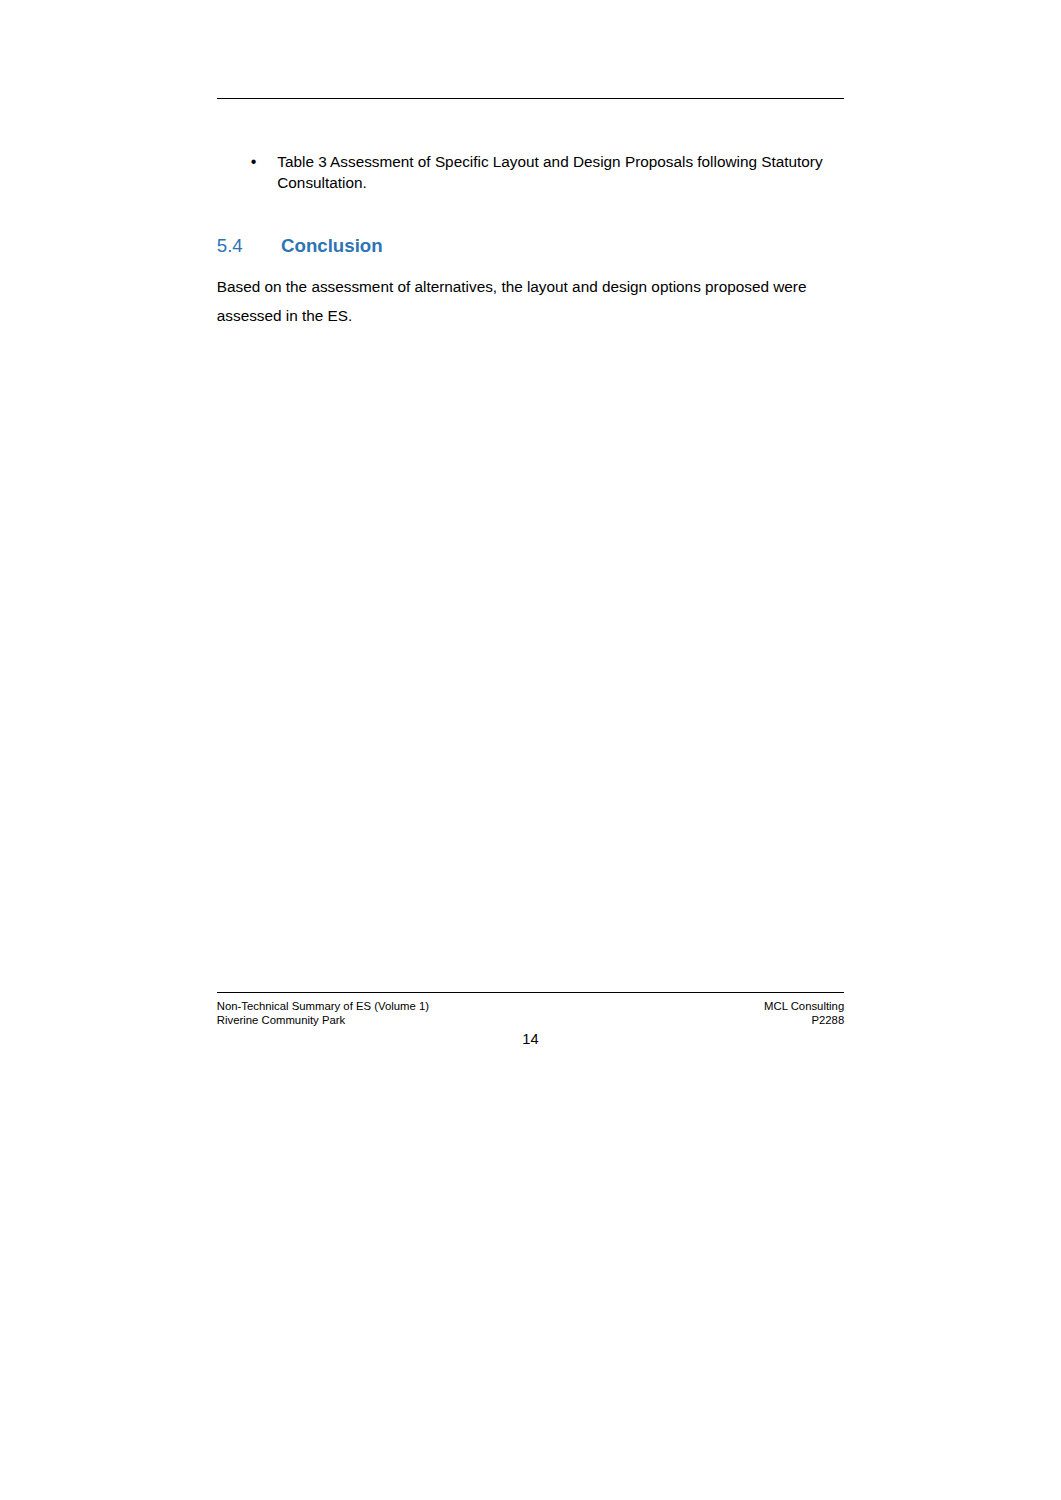Table 3 Assessment of Specific Layout and Design Proposals following Statutory Consultation.
5.4 Conclusion
Based on the assessment of alternatives, the layout and design options proposed were assessed in the ES.
Non-Technical Summary of ES (Volume 1) Riverine Community Park
MCL Consulting P2288
14